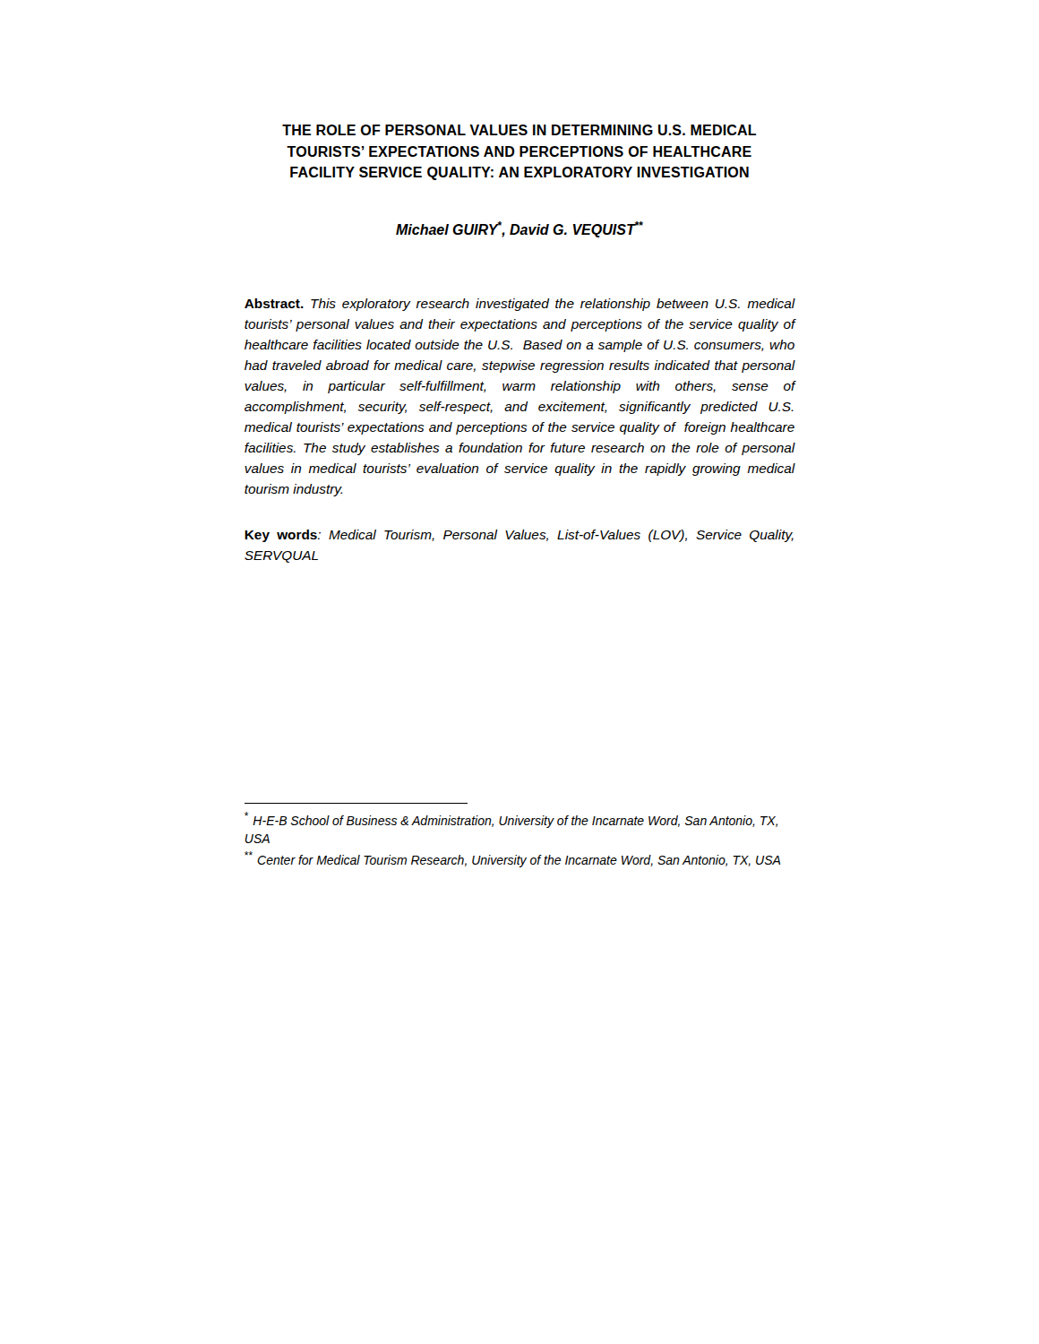The Role of Personal Values in Determining U.S. Medical
Tourists’ Expectations and Perceptions of Healthcare
Facility Service Quality: An Exploratory Investigation
Michael GUIRY*, David G. VEQUIST**
Abstract. This exploratory research investigated the relationship between U.S. medical tourists’ personal values and their expectations and perceptions of the service quality of healthcare facilities located outside the U.S. Based on a sample of U.S. consumers, who had traveled abroad for medical care, stepwise regression results indicated that personal values, in particular self-fulfillment, warm relationship with others, sense of accomplishment, security, self-respect, and excitement, significantly predicted U.S. medical tourists’ expectations and perceptions of the service quality of foreign healthcare facilities. The study establishes a foundation for future research on the role of personal values in medical tourists’ evaluation of service quality in the rapidly growing medical tourism industry.
Key words: Medical Tourism, Personal Values, List-of-Values (LOV), Service Quality, SERVQUAL
* H-E-B School of Business & Administration, University of the Incarnate Word, San Antonio, TX, USA
** Center for Medical Tourism Research, University of the Incarnate Word, San Antonio, TX, USA